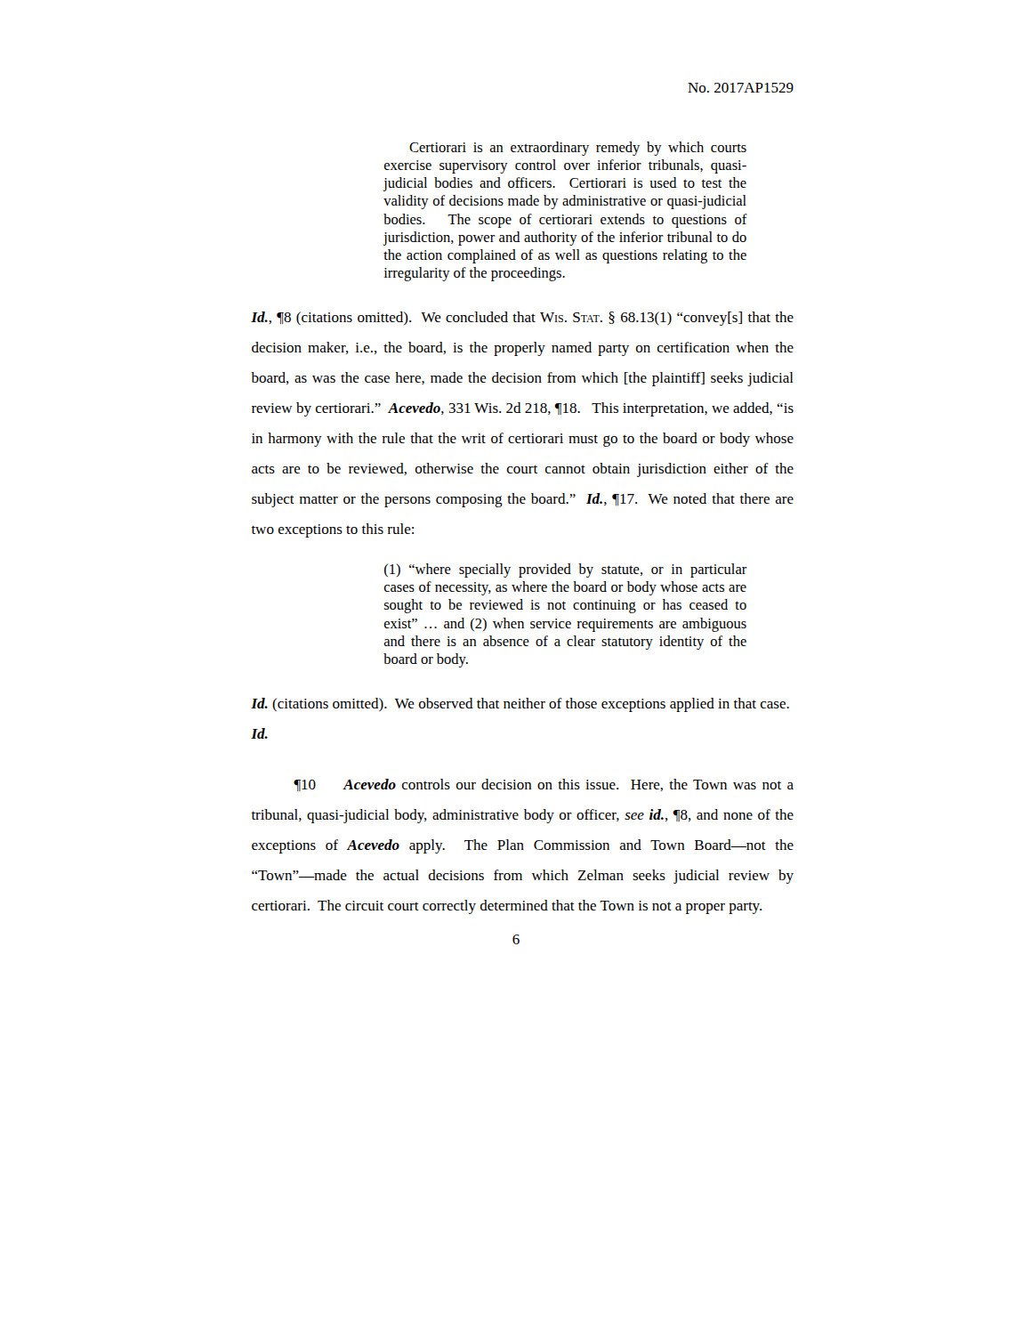No. 2017AP1529
Certiorari is an extraordinary remedy by which courts exercise supervisory control over inferior tribunals, quasi-judicial bodies and officers. Certiorari is used to test the validity of decisions made by administrative or quasi-judicial bodies. The scope of certiorari extends to questions of jurisdiction, power and authority of the inferior tribunal to do the action complained of as well as questions relating to the irregularity of the proceedings.
Id., ¶8 (citations omitted). We concluded that Wis. Stat. § 68.13(1) “convey[s] that the decision maker, i.e., the board, is the properly named party on certification when the board, as was the case here, made the decision from which [the plaintiff] seeks judicial review by certiorari.” Acevedo, 331 Wis. 2d 218, ¶18. This interpretation, we added, “is in harmony with the rule that the writ of certiorari must go to the board or body whose acts are to be reviewed, otherwise the court cannot obtain jurisdiction either of the subject matter or the persons composing the board.” Id., ¶17. We noted that there are two exceptions to this rule:
(1) “where specially provided by statute, or in particular cases of necessity, as where the board or body whose acts are sought to be reviewed is not continuing or has ceased to exist” … and (2) when service requirements are ambiguous and there is an absence of a clear statutory identity of the board or body.
Id. (citations omitted). We observed that neither of those exceptions applied in that case. Id.
¶10 Acevedo controls our decision on this issue. Here, the Town was not a tribunal, quasi-judicial body, administrative body or officer, see id., ¶8, and none of the exceptions of Acevedo apply. The Plan Commission and Town Board—not the “Town”—made the actual decisions from which Zelman seeks judicial review by certiorari. The circuit court correctly determined that the Town is not a proper party.
6